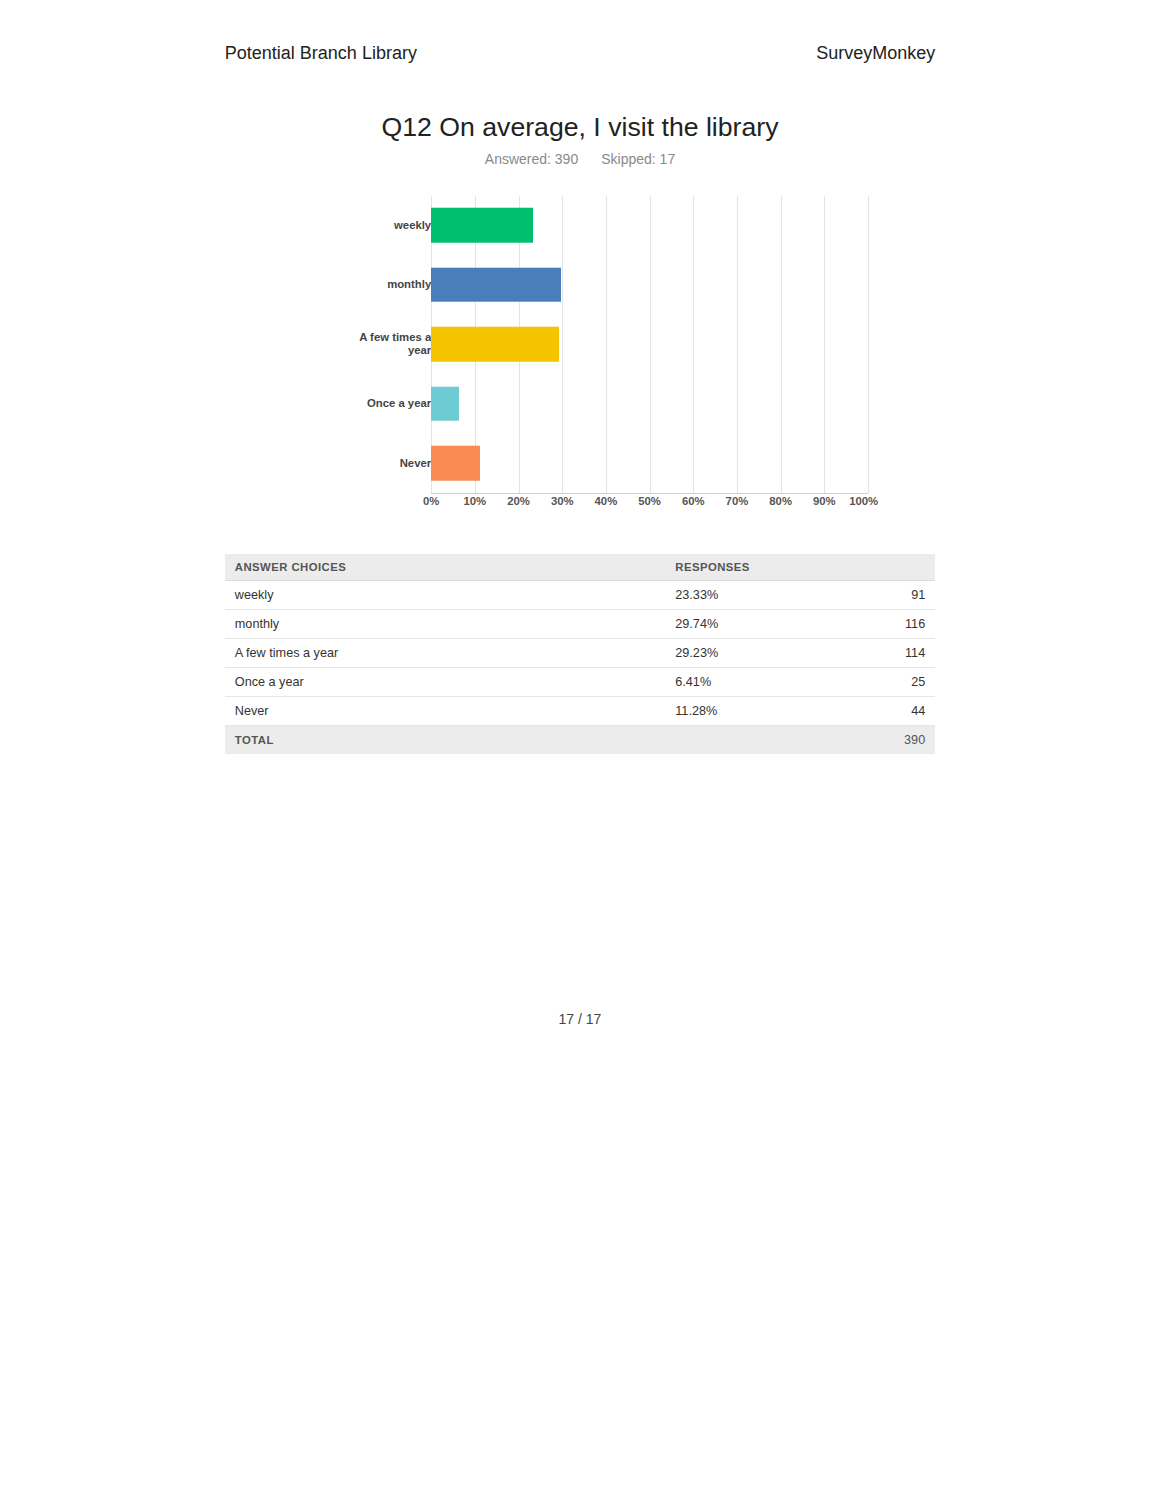Potential Branch Library
SurveyMonkey
Q12 On average, I visit the library
Answered: 390 Skipped: 17
| weekly | |
| monthly | |
| A few times a year | |
| Once a year | |
| Never | |
| | 0% 10% 20% 30% 40% 50% 60% 70% 80% 90% 100% |
| Answer Choices | Responses |
| --- | --- |
| weekly | 23.33% | 91 |
| monthly | 29.74% | 116 |
| A few times a year | 29.23% | 114 |
| Once a year | 6.41% | 25 |
| Never | 11.28% | 44 |
| Total | | 390 |
17 / 17